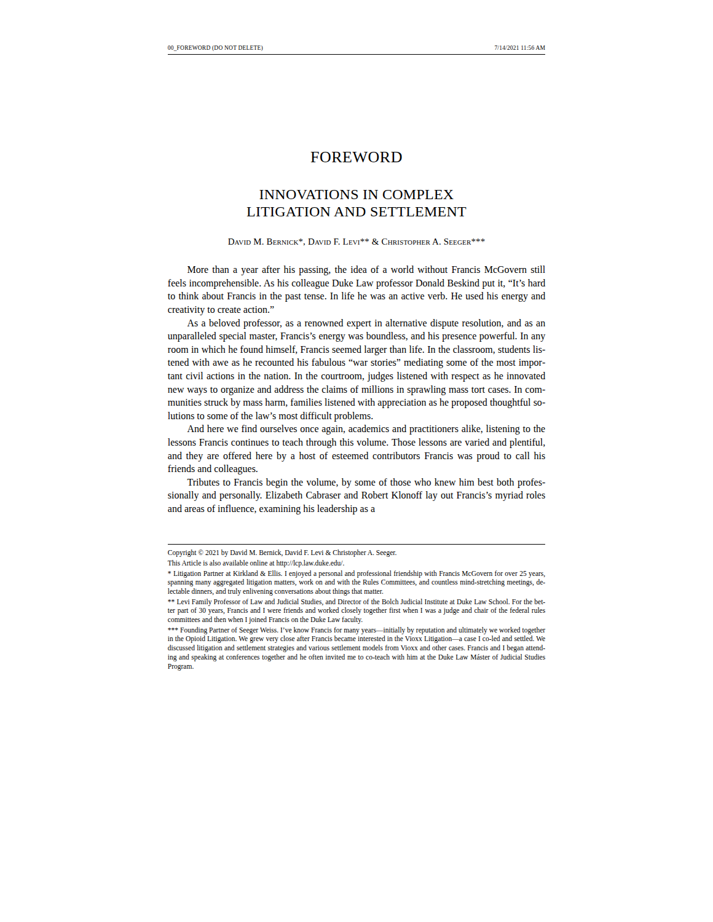00_Foreword (Do Not Delete) 7/14/2021 11:56 AM
FOREWORD
INNOVATIONS IN COMPLEX
LITIGATION AND SETTLEMENT
David M. Bernick*, David F. Levi** & Christopher A. Seeger***
More than a year after his passing, the idea of a world without Francis McGovern still feels incomprehensible. As his colleague Duke Law professor Donald Beskind put it, “It’s hard to think about Francis in the past tense. In life he was an active verb. He used his energy and creativity to create action.”
As a beloved professor, as a renowned expert in alternative dispute resolution, and as an unparalleled special master, Francis’s energy was boundless, and his presence powerful. In any room in which he found himself, Francis seemed larger than life. In the classroom, students listened with awe as he recounted his fabulous “war stories” mediating some of the most important civil actions in the nation. In the courtroom, judges listened with respect as he innovated new ways to organize and address the claims of millions in sprawling mass tort cases. In communities struck by mass harm, families listened with appreciation as he proposed thoughtful solutions to some of the law’s most difficult problems.
And here we find ourselves once again, academics and practitioners alike, listening to the lessons Francis continues to teach through this volume. Those lessons are varied and plentiful, and they are offered here by a host of esteemed contributors Francis was proud to call his friends and colleagues.
Tributes to Francis begin the volume, by some of those who knew him best both professionally and personally. Elizabeth Cabraser and Robert Klonoff lay out Francis’s myriad roles and areas of influence, examining his leadership as a
Copyright © 2021 by David M. Bernick, David F. Levi & Christopher A. Seeger.
This Article is also available online at http://lcp.law.duke.edu/.
* Litigation Partner at Kirkland & Ellis. I enjoyed a personal and professional friendship with Francis McGovern for over 25 years, spanning many aggregated litigation matters, work on and with the Rules Committees, and countless mind-stretching meetings, delectable dinners, and truly enlivening conversations about things that matter.
** Levi Family Professor of Law and Judicial Studies, and Director of the Bolch Judicial Institute at Duke Law School. For the better part of 30 years, Francis and I were friends and worked closely together first when I was a judge and chair of the federal rules committees and then when I joined Francis on the Duke Law faculty.
*** Founding Partner of Seeger Weiss. I’ve know Francis for many years—initially by reputation and ultimately we worked together in the Opioid Litigation. We grew very close after Francis became interested in the Vioxx Litigation—a case I co-led and settled. We discussed litigation and settlement strategies and various settlement models from Vioxx and other cases. Francis and I began attending and speaking at conferences together and he often invited me to co-teach with him at the Duke Law Máster of Judicial Studies Program.